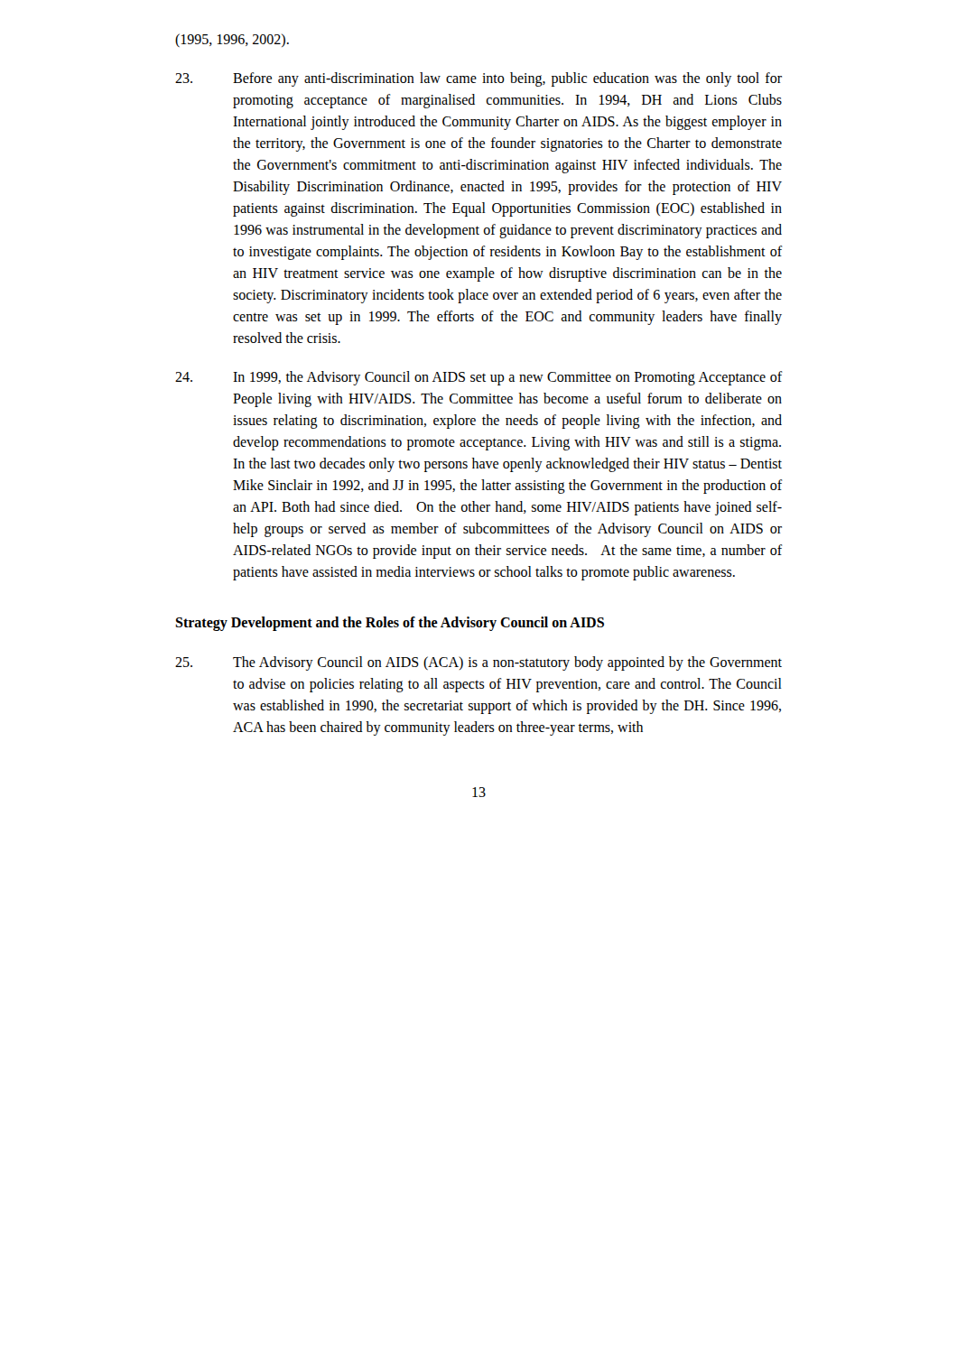(1995, 1996, 2002).
23.
Before any anti-discrimination law came into being, public education was the only tool for promoting acceptance of marginalised communities. In 1994, DH and Lions Clubs International jointly introduced the Community Charter on AIDS. As the biggest employer in the territory, the Government is one of the founder signatories to the Charter to demonstrate the Government's commitment to anti-discrimination against HIV infected individuals. The Disability Discrimination Ordinance, enacted in 1995, provides for the protection of HIV patients against discrimination. The Equal Opportunities Commission (EOC) established in 1996 was instrumental in the development of guidance to prevent discriminatory practices and to investigate complaints. The objection of residents in Kowloon Bay to the establishment of an HIV treatment service was one example of how disruptive discrimination can be in the society. Discriminatory incidents took place over an extended period of 6 years, even after the centre was set up in 1999. The efforts of the EOC and community leaders have finally resolved the crisis.
24.
In 1999, the Advisory Council on AIDS set up a new Committee on Promoting Acceptance of People living with HIV/AIDS. The Committee has become a useful forum to deliberate on issues relating to discrimination, explore the needs of people living with the infection, and develop recommendations to promote acceptance. Living with HIV was and still is a stigma. In the last two decades only two persons have openly acknowledged their HIV status – Dentist Mike Sinclair in 1992, and JJ in 1995, the latter assisting the Government in the production of an API. Both had since died. On the other hand, some HIV/AIDS patients have joined self-help groups or served as member of subcommittees of the Advisory Council on AIDS or AIDS-related NGOs to provide input on their service needs. At the same time, a number of patients have assisted in media interviews or school talks to promote public awareness.
Strategy Development and the Roles of the Advisory Council on AIDS
25.
The Advisory Council on AIDS (ACA) is a non-statutory body appointed by the Government to advise on policies relating to all aspects of HIV prevention, care and control. The Council was established in 1990, the secretariat support of which is provided by the DH. Since 1996, ACA has been chaired by community leaders on three-year terms, with
13